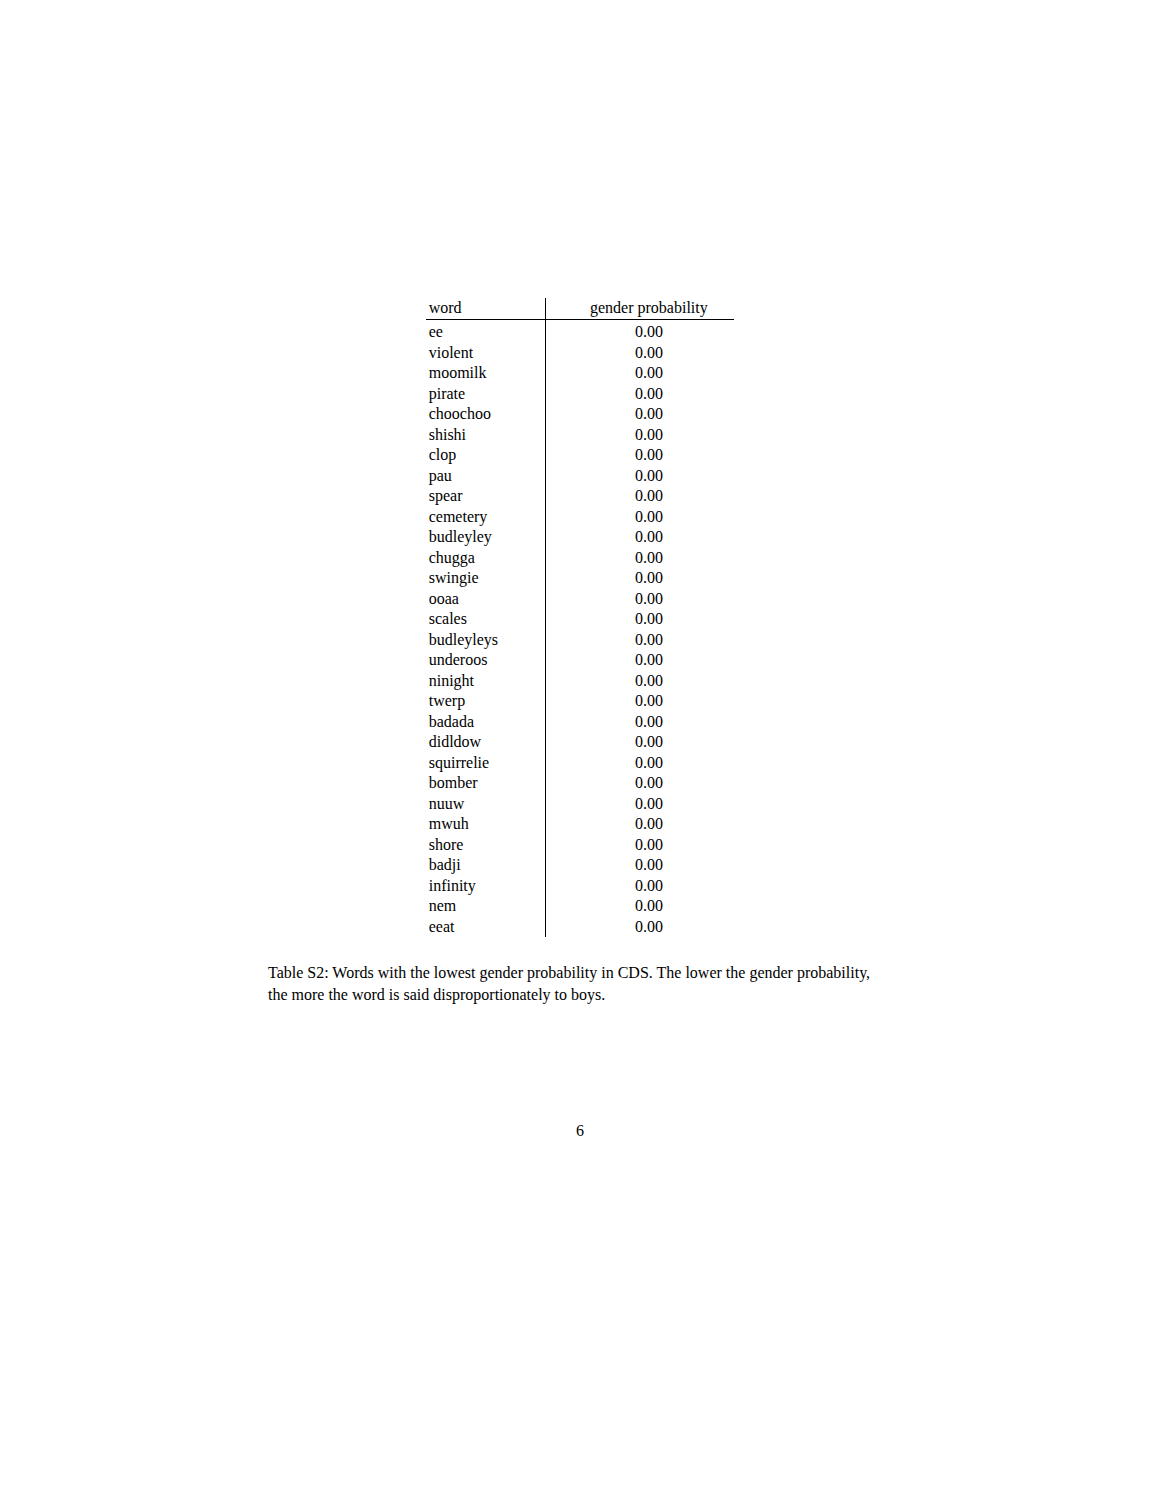| word | gender probability |
| --- | --- |
| ee | 0.00 |
| violent | 0.00 |
| moomilk | 0.00 |
| pirate | 0.00 |
| choochoo | 0.00 |
| shishi | 0.00 |
| clop | 0.00 |
| pau | 0.00 |
| spear | 0.00 |
| cemetery | 0.00 |
| budleyley | 0.00 |
| chugga | 0.00 |
| swingie | 0.00 |
| ooaa | 0.00 |
| scales | 0.00 |
| budleyleys | 0.00 |
| underoos | 0.00 |
| ninight | 0.00 |
| twerp | 0.00 |
| badada | 0.00 |
| didldow | 0.00 |
| squirrelie | 0.00 |
| bomber | 0.00 |
| nuuw | 0.00 |
| mwuh | 0.00 |
| shore | 0.00 |
| badji | 0.00 |
| infinity | 0.00 |
| nem | 0.00 |
| eeat | 0.00 |
Table S2: Words with the lowest gender probability in CDS. The lower the gender probability, the more the word is said disproportionately to boys.
6